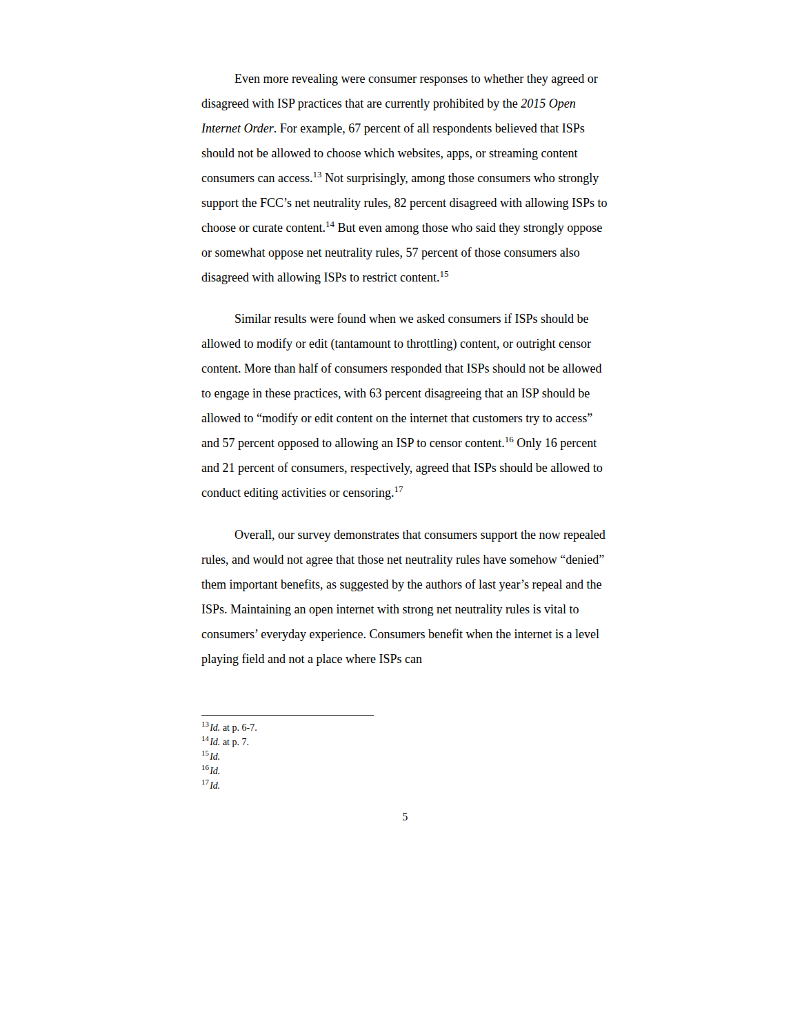Even more revealing were consumer responses to whether they agreed or disagreed with ISP practices that are currently prohibited by the 2015 Open Internet Order. For example, 67 percent of all respondents believed that ISPs should not be allowed to choose which websites, apps, or streaming content consumers can access.13 Not surprisingly, among those consumers who strongly support the FCC’s net neutrality rules, 82 percent disagreed with allowing ISPs to choose or curate content.14 But even among those who said they strongly oppose or somewhat oppose net neutrality rules, 57 percent of those consumers also disagreed with allowing ISPs to restrict content.15
Similar results were found when we asked consumers if ISPs should be allowed to modify or edit (tantamount to throttling) content, or outright censor content. More than half of consumers responded that ISPs should not be allowed to engage in these practices, with 63 percent disagreeing that an ISP should be allowed to “modify or edit content on the internet that customers try to access” and 57 percent opposed to allowing an ISP to censor content.16 Only 16 percent and 21 percent of consumers, respectively, agreed that ISPs should be allowed to conduct editing activities or censoring.17
Overall, our survey demonstrates that consumers support the now repealed rules, and would not agree that those net neutrality rules have somehow “denied” them important benefits, as suggested by the authors of last year’s repeal and the ISPs. Maintaining an open internet with strong net neutrality rules is vital to consumers’ everyday experience. Consumers benefit when the internet is a level playing field and not a place where ISPs can
13 Id. at p. 6-7.
14 Id. at p. 7.
15 Id.
16 Id.
17 Id.
5